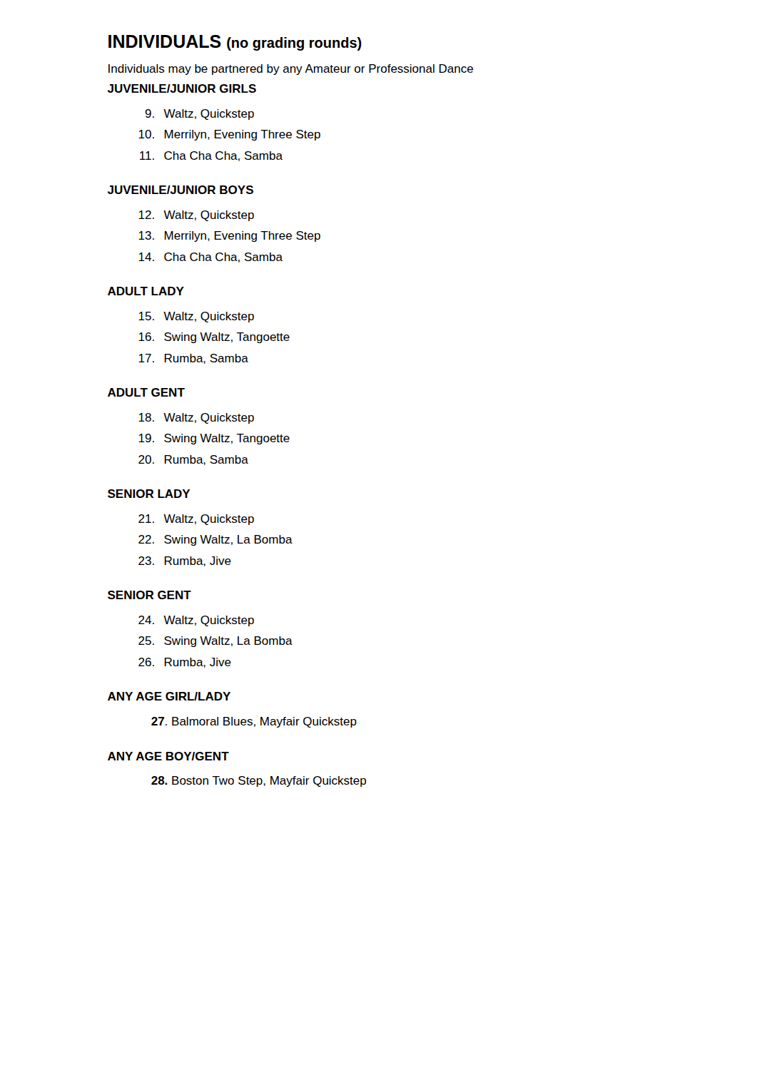INDIVIDUALS (no grading rounds)
Individuals may be partnered by any Amateur or Professional Dance
JUVENILE/JUNIOR GIRLS
Waltz, Quickstep
Merrilyn, Evening Three Step
Cha Cha Cha, Samba
JUVENILE/JUNIOR BOYS
Waltz, Quickstep
Merrilyn, Evening Three Step
Cha Cha Cha, Samba
ADULT LADY
Waltz, Quickstep
Swing Waltz, Tangoette
Rumba, Samba
ADULT GENT
Waltz, Quickstep
Swing Waltz, Tangoette
Rumba, Samba
SENIOR LADY
Waltz, Quickstep
Swing Waltz, La Bomba
Rumba, Jive
SENIOR GENT
Waltz, Quickstep
Swing Waltz, La Bomba
Rumba, Jive
ANY AGE GIRL/LADY
27. Balmoral Blues, Mayfair Quickstep
ANY AGE BOY/GENT
28. Boston Two Step, Mayfair Quickstep